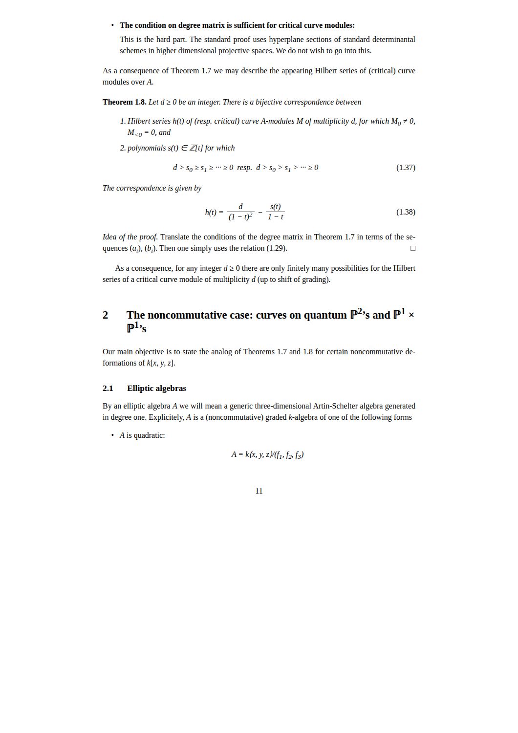The condition on degree matrix is sufficient for critical curve modules:
This is the hard part. The standard proof uses hyperplane sections of standard determinantal schemes in higher dimensional projective spaces. We do not wish to go into this.
As a consequence of Theorem 1.7 we may describe the appearing Hilbert series of (critical) curve modules over A.
Theorem 1.8. Let d ≥ 0 be an integer. There is a bijective correspondence between
Hilbert series h(t) of (resp. critical) curve A-modules M of multiplicity d, for which M0 ≠ 0, M<0 = 0, and
polynomials s(t) ∈ ℤ[t] for which
d > s0 ≥ s1 ≥ ··· ≥ 0 resp. d > s0 > s1 > ··· ≥ 0
(1.37)
The correspondence is given by
h(t) = d(1 − t)2 − s(t) 1 − t
(1.38)
Idea of the proof. Translate the conditions of the degree matrix in Theorem 1.7 in terms of the sequences (ai), (bi). Then one simply uses the relation (1.29). □
As a consequence, for any integer d ≥ 0 there are only finitely many possibilities for the Hilbert series of a critical curve module of multiplicity d (up to shift of grading).
2 The noncommutative case: curves on quantum ℙ2’s and ℙ1 × ℙ1’s
Our main objective is to state the analog of Theorems 1.7 and 1.8 for certain noncommutative deformations of k[x, y, z].
2.1 Elliptic algebras
By an elliptic algebra A we will mean a generic three-dimensional Artin-Schelter algebra generated in degree one. Explicitely, A is a (noncommutative) graded k-algebra of one of the following forms
A is quadratic:
A = k⟨x, y, z⟩/(f1, f2, f3)
11